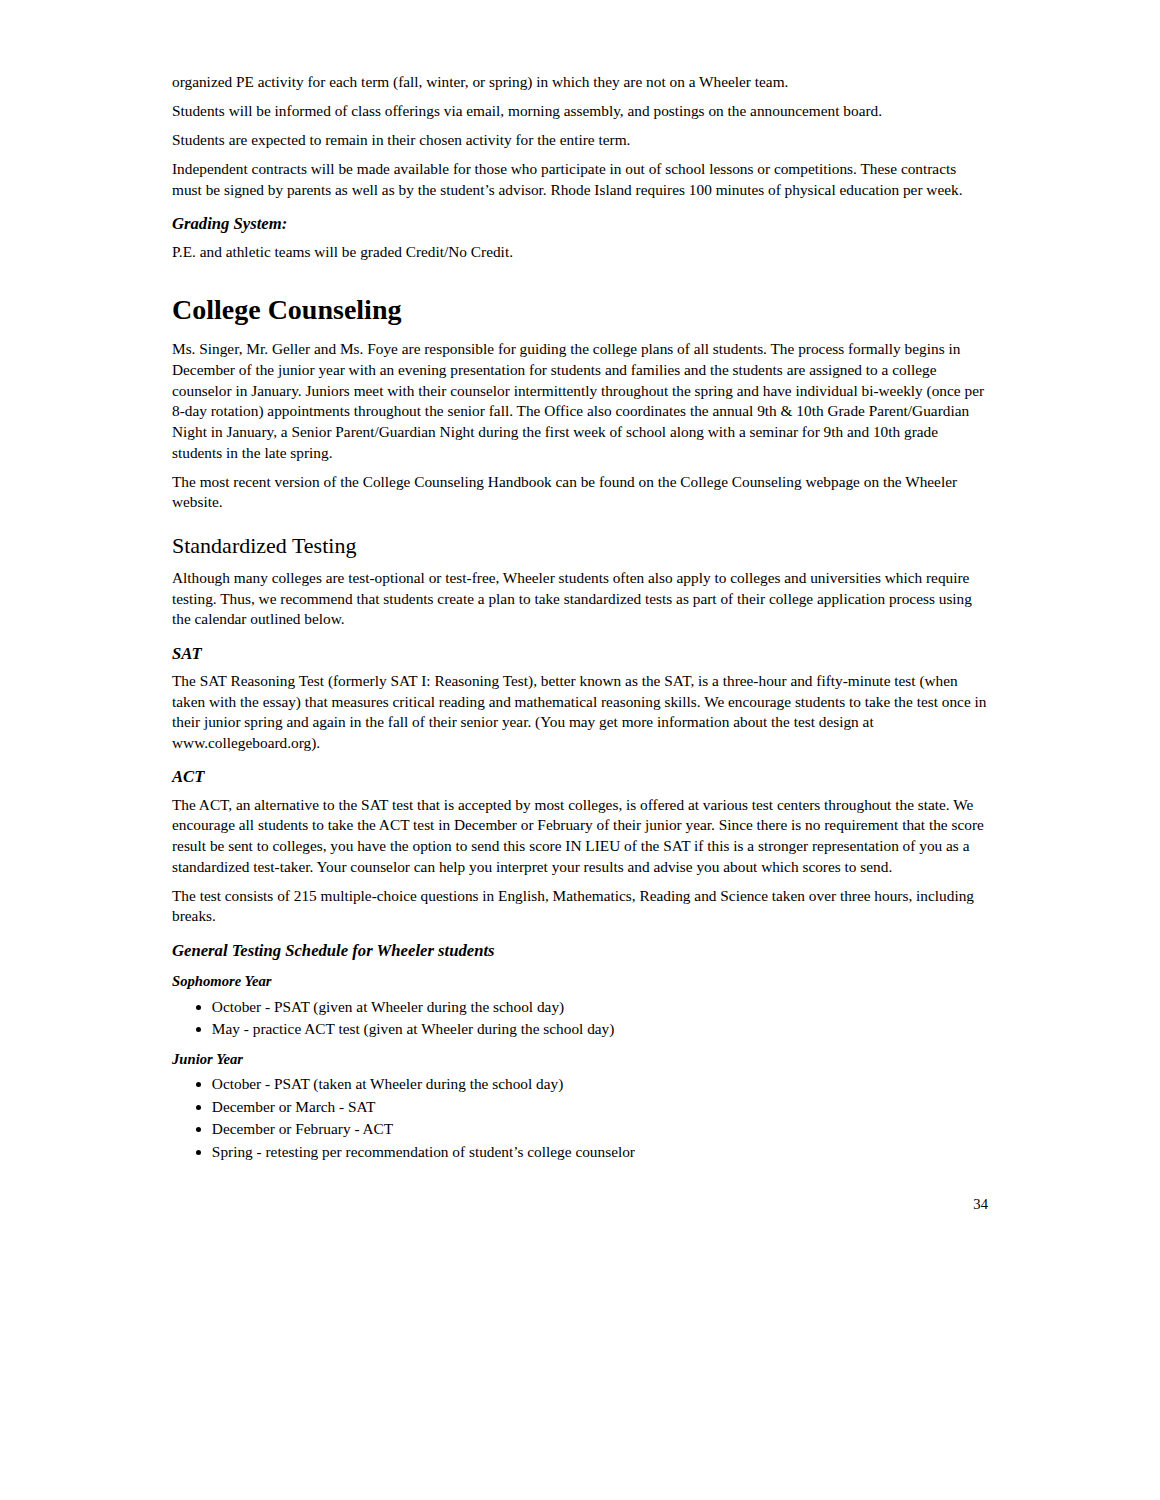organized PE activity for each term (fall, winter, or spring) in which they are not on a Wheeler team.
Students will be informed of class offerings via email, morning assembly, and postings on the announcement board.
Students are expected to remain in their chosen activity for the entire term.
Independent contracts will be made available for those who participate in out of school lessons or competitions. These contracts must be signed by parents as well as by the student’s advisor. Rhode Island requires 100 minutes of physical education per week.
Grading System:
P.E. and athletic teams will be graded Credit/No Credit.
College Counseling
Ms. Singer, Mr. Geller and Ms. Foye are responsible for guiding the college plans of all students. The process formally begins in December of the junior year with an evening presentation for students and families and the students are assigned to a college counselor in January. Juniors meet with their counselor intermittently throughout the spring and have individual bi-weekly (once per 8-day rotation) appointments throughout the senior fall. The Office also coordinates the annual 9th & 10th Grade Parent/Guardian Night in January, a Senior Parent/Guardian Night during the first week of school along with a seminar for 9th and 10th grade students in the late spring.
The most recent version of the College Counseling Handbook can be found on the College Counseling webpage on the Wheeler website.
Standardized Testing
Although many colleges are test-optional or test-free, Wheeler students often also apply to colleges and universities which require testing. Thus, we recommend that students create a plan to take standardized tests as part of their college application process using the calendar outlined below.
SAT
The SAT Reasoning Test (formerly SAT I: Reasoning Test), better known as the SAT, is a three-hour and fifty-minute test (when taken with the essay) that measures critical reading and mathematical reasoning skills. We encourage students to take the test once in their junior spring and again in the fall of their senior year. (You may get more information about the test design at www.collegeboard.org).
ACT
The ACT, an alternative to the SAT test that is accepted by most colleges, is offered at various test centers throughout the state. We encourage all students to take the ACT test in December or February of their junior year. Since there is no requirement that the score result be sent to colleges, you have the option to send this score IN LIEU of the SAT if this is a stronger representation of you as a standardized test-taker. Your counselor can help you interpret your results and advise you about which scores to send.
The test consists of 215 multiple-choice questions in English, Mathematics, Reading and Science taken over three hours, including breaks.
General Testing Schedule for Wheeler students
Sophomore Year
October - PSAT (given at Wheeler during the school day)
May - practice ACT test (given at Wheeler during the school day)
Junior Year
October - PSAT (taken at Wheeler during the school day)
December or March - SAT
December or February - ACT
Spring - retesting per recommendation of student’s college counselor
34